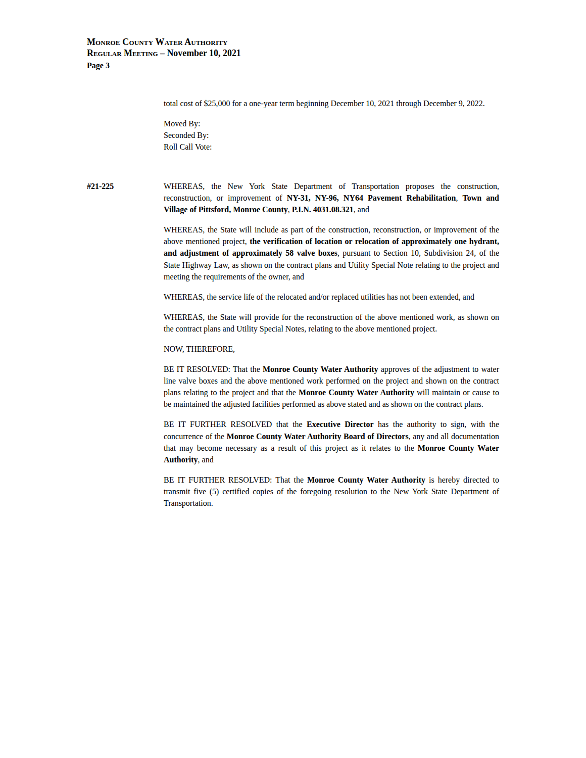Monroe County Water Authority
Regular Meeting – November 10, 2021
Page 3
total cost of $25,000 for a one-year term beginning December 10, 2021 through December 9, 2022.
Moved By:
Seconded By:
Roll Call Vote:
#21-225
WHEREAS, the New York State Department of Transportation proposes the construction, reconstruction, or improvement of NY-31, NY-96, NY64 Pavement Rehabilitation, Town and Village of Pittsford, Monroe County, P.I.N. 4031.08.321, and
WHEREAS, the State will include as part of the construction, reconstruction, or improvement of the above mentioned project, the verification of location or relocation of approximately one hydrant, and adjustment of approximately 58 valve boxes, pursuant to Section 10, Subdivision 24, of the State Highway Law, as shown on the contract plans and Utility Special Note relating to the project and meeting the requirements of the owner, and
WHEREAS, the service life of the relocated and/or replaced utilities has not been extended, and
WHEREAS, the State will provide for the reconstruction of the above mentioned work, as shown on the contract plans and Utility Special Notes, relating to the above mentioned project.
NOW, THEREFORE,
BE IT RESOLVED: That the Monroe County Water Authority approves of the adjustment to water line valve boxes and the above mentioned work performed on the project and shown on the contract plans relating to the project and that the Monroe County Water Authority will maintain or cause to be maintained the adjusted facilities performed as above stated and as shown on the contract plans.
BE IT FURTHER RESOLVED that the Executive Director has the authority to sign, with the concurrence of the Monroe County Water Authority Board of Directors, any and all documentation that may become necessary as a result of this project as it relates to the Monroe County Water Authority, and
BE IT FURTHER RESOLVED: That the Monroe County Water Authority is hereby directed to transmit five (5) certified copies of the foregoing resolution to the New York State Department of Transportation.